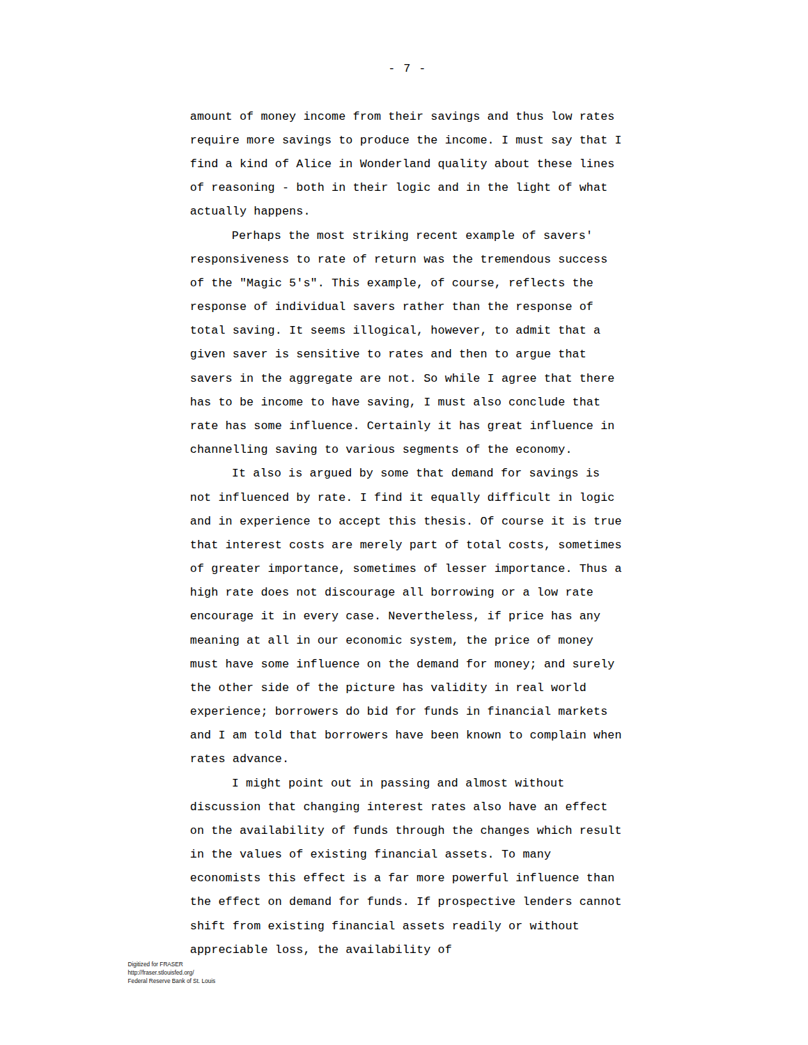- 7 -
amount of money income from their savings and thus low rates require more savings to produce the income. I must say that I find a kind of Alice in Wonderland quality about these lines of reasoning - both in their logic and in the light of what actually happens.
Perhaps the most striking recent example of savers' responsiveness to rate of return was the tremendous success of the "Magic 5's". This example, of course, reflects the response of individual savers rather than the response of total saving. It seems illogical, however, to admit that a given saver is sensitive to rates and then to argue that savers in the aggregate are not. So while I agree that there has to be income to have saving, I must also conclude that rate has some influence. Certainly it has great influence in channelling saving to various segments of the economy.
It also is argued by some that demand for savings is not influenced by rate. I find it equally difficult in logic and in experience to accept this thesis. Of course it is true that interest costs are merely part of total costs, sometimes of greater importance, sometimes of lesser importance. Thus a high rate does not discourage all borrowing or a low rate encourage it in every case. Nevertheless, if price has any meaning at all in our economic system, the price of money must have some influence on the demand for money; and surely the other side of the picture has validity in real world experience; borrowers do bid for funds in financial markets and I am told that borrowers have been known to complain when rates advance.
I might point out in passing and almost without discussion that changing interest rates also have an effect on the availability of funds through the changes which result in the values of existing financial assets. To many economists this effect is a far more powerful influence than the effect on demand for funds. If prospective lenders cannot shift from existing financial assets readily or without appreciable loss, the availability of
Digitized for FRASER
http://fraser.stlouisfed.org/
Federal Reserve Bank of St. Louis